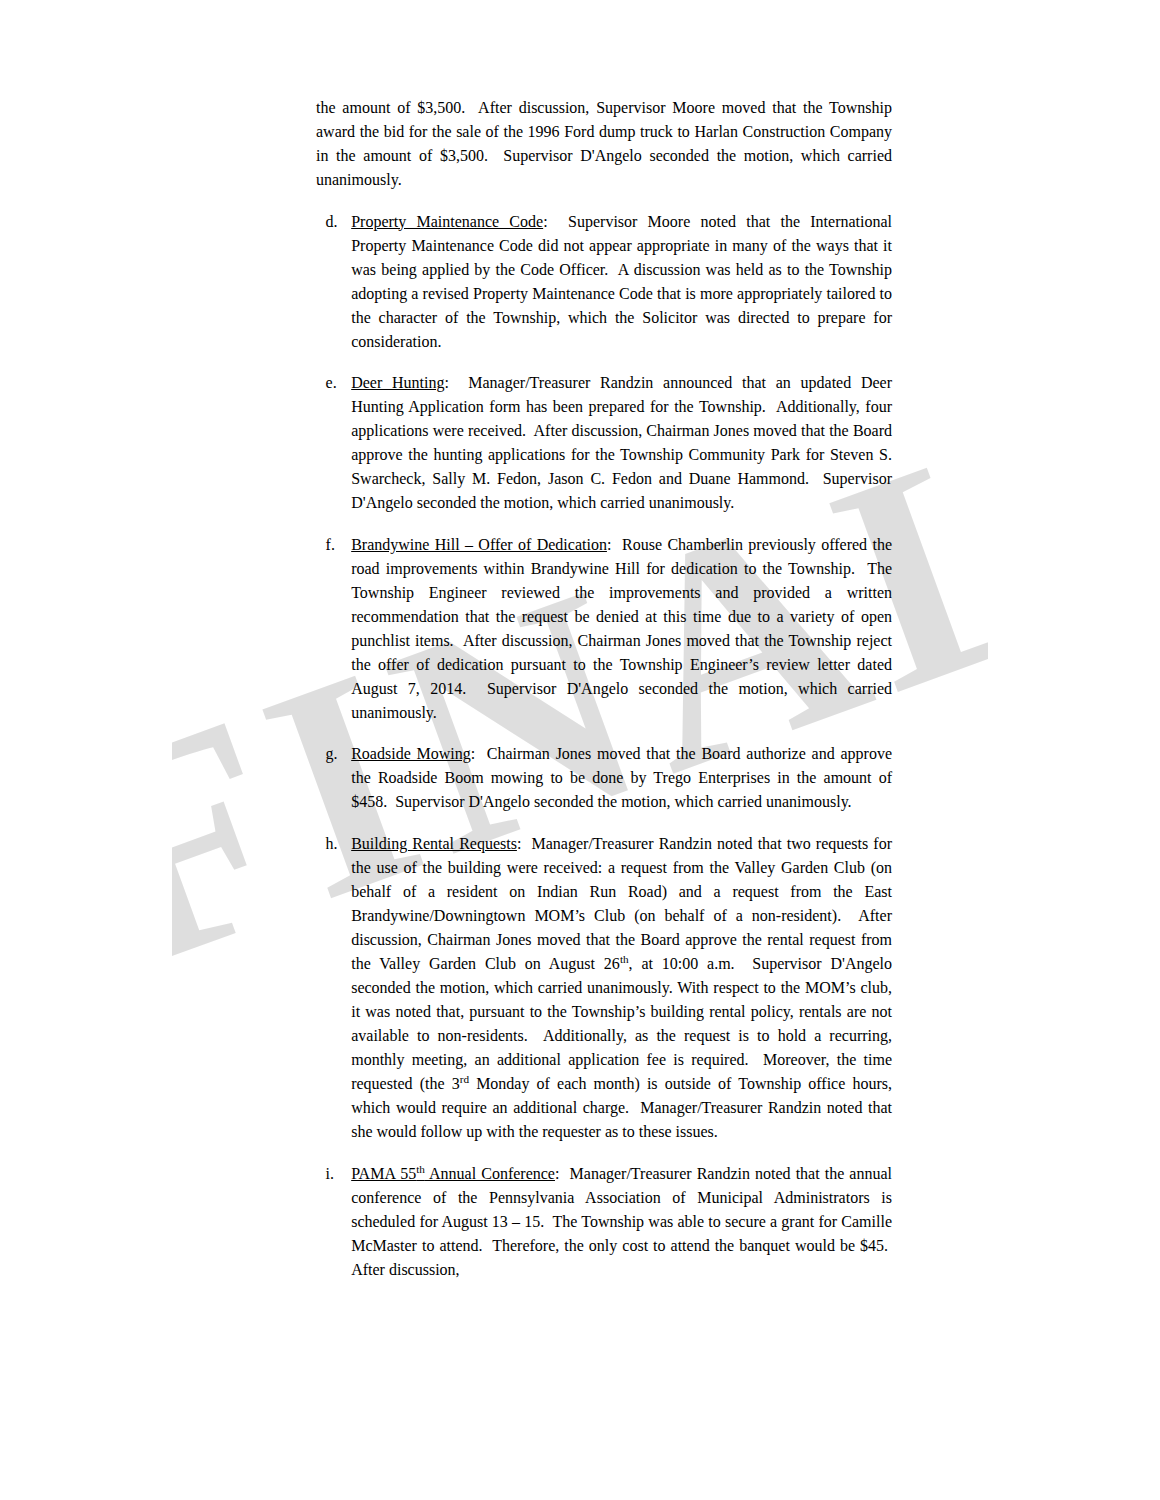FINAL
the amount of $3,500. After discussion, Supervisor Moore moved that the Township award the bid for the sale of the 1996 Ford dump truck to Harlan Construction Company in the amount of $3,500. Supervisor D'Angelo seconded the motion, which carried unanimously.
d. Property Maintenance Code: Supervisor Moore noted that the International Property Maintenance Code did not appear appropriate in many of the ways that it was being applied by the Code Officer. A discussion was held as to the Township adopting a revised Property Maintenance Code that is more appropriately tailored to the character of the Township, which the Solicitor was directed to prepare for consideration.
e. Deer Hunting: Manager/Treasurer Randzin announced that an updated Deer Hunting Application form has been prepared for the Township. Additionally, four applications were received. After discussion, Chairman Jones moved that the Board approve the hunting applications for the Township Community Park for Steven S. Swarcheck, Sally M. Fedon, Jason C. Fedon and Duane Hammond. Supervisor D'Angelo seconded the motion, which carried unanimously.
f. Brandywine Hill – Offer of Dedication: Rouse Chamberlin previously offered the road improvements within Brandywine Hill for dedication to the Township. The Township Engineer reviewed the improvements and provided a written recommendation that the request be denied at this time due to a variety of open punchlist items. After discussion, Chairman Jones moved that the Township reject the offer of dedication pursuant to the Township Engineer’s review letter dated August 7, 2014. Supervisor D'Angelo seconded the motion, which carried unanimously.
g. Roadside Mowing: Chairman Jones moved that the Board authorize and approve the Roadside Boom mowing to be done by Trego Enterprises in the amount of $458. Supervisor D'Angelo seconded the motion, which carried unanimously.
h. Building Rental Requests: Manager/Treasurer Randzin noted that two requests for the use of the building were received: a request from the Valley Garden Club (on behalf of a resident on Indian Run Road) and a request from the East Brandywine/Downingtown MOM’s Club (on behalf of a non-resident). After discussion, Chairman Jones moved that the Board approve the rental request from the Valley Garden Club on August 26th, at 10:00 a.m. Supervisor D'Angelo seconded the motion, which carried unanimously. With respect to the MOM’s club, it was noted that, pursuant to the Township’s building rental policy, rentals are not available to non-residents. Additionally, as the request is to hold a recurring, monthly meeting, an additional application fee is required. Moreover, the time requested (the 3rd Monday of each month) is outside of Township office hours, which would require an additional charge. Manager/Treasurer Randzin noted that she would follow up with the requester as to these issues.
i. PAMA 55th Annual Conference: Manager/Treasurer Randzin noted that the annual conference of the Pennsylvania Association of Municipal Administrators is scheduled for August 13 – 15. The Township was able to secure a grant for Camille McMaster to attend. Therefore, the only cost to attend the banquet would be $45. After discussion,